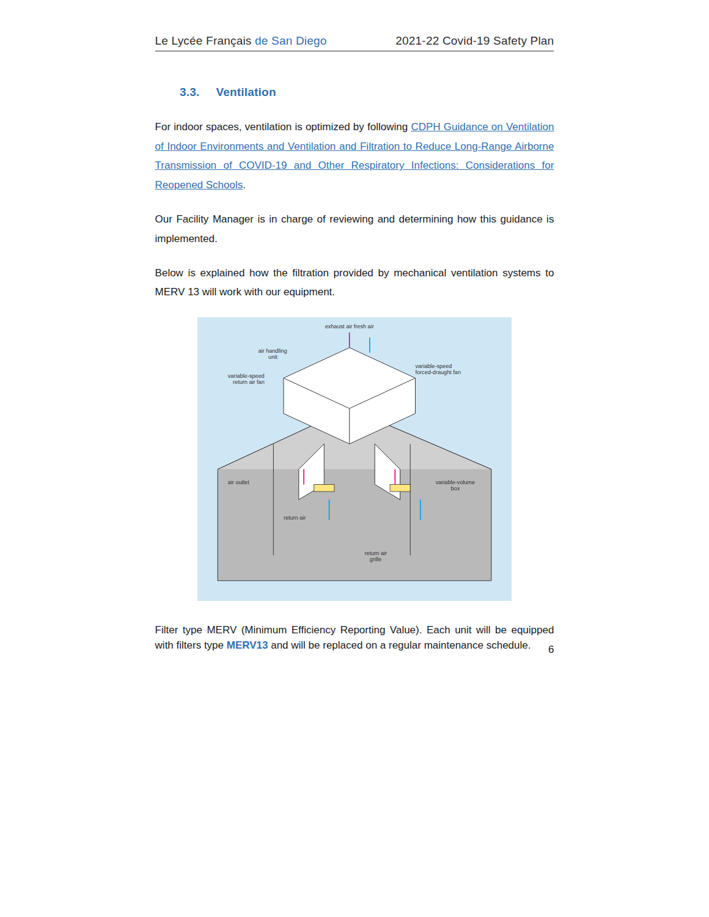Le Lycée Français de San Diego
2021-22 Covid-19 Safety Plan
3.3. Ventilation
For indoor spaces, ventilation is optimized by following CDPH Guidance on Ventilation of Indoor Environments and Ventilation and Filtration to Reduce Long-Range Airborne Transmission of COVID-19 and Other Respiratory Infections: Considerations for Reopened Schools.
Our Facility Manager is in charge of reviewing and determining how this guidance is implemented.
Below is explained how the filtration provided by mechanical ventilation systems to MERV 13 will work with our equipment.
Filter type MERV (Minimum Efficiency Reporting Value). Each unit will be equipped with filters type MERV13 and will be replaced on a regular maintenance schedule.
6